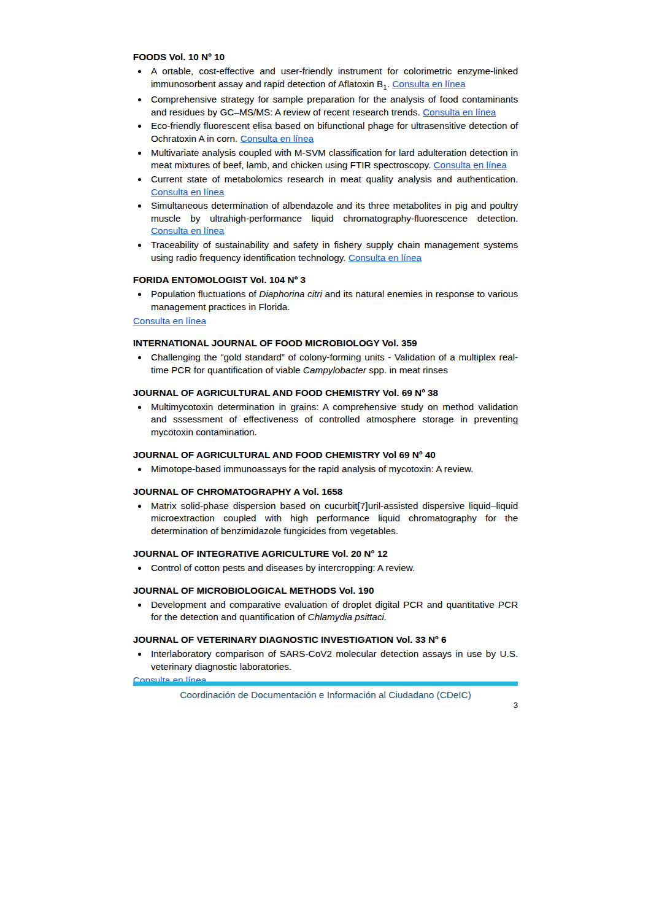FOODS Vol. 10 Nº 10
A ortable, cost-effective and user-friendly instrument for colorimetric enzyme-linked immunosorbent assay and rapid detection of Aflatoxin B1. Consulta en línea
Comprehensive strategy for sample preparation for the analysis of food contaminants and residues by GC–MS/MS: A review of recent research trends. Consulta en línea
Eco-friendly fluorescent elisa based on bifunctional phage for ultrasensitive detection of Ochratoxin A in corn. Consulta en línea
Multivariate analysis coupled with M-SVM classification for lard adulteration detection in meat mixtures of beef, lamb, and chicken using FTIR spectroscopy. Consulta en línea
Current state of metabolomics research in meat quality analysis and authentication. Consulta en línea
Simultaneous determination of albendazole and its three metabolites in pig and poultry muscle by ultrahigh-performance liquid chromatography-fluorescence detection. Consulta en línea
Traceability of sustainability and safety in fishery supply chain management systems using radio frequency identification technology. Consulta en línea
FORIDA ENTOMOLOGIST Vol. 104 Nº 3
Population fluctuations of Diaphorina citri and its natural enemies in response to various management practices in Florida.
Consulta en línea
INTERNATIONAL JOURNAL OF FOOD MICROBIOLOGY Vol. 359
Challenging the “gold standard” of colony-forming units - Validation of a multiplex real-time PCR for quantification of viable Campylobacter spp. in meat rinses
JOURNAL OF AGRICULTURAL AND FOOD CHEMISTRY Vol. 69 Nº 38
Multimycotoxin determination in grains: A comprehensive study on method validation and sssessment of effectiveness of controlled atmosphere storage in preventing mycotoxin contamination.
JOURNAL OF AGRICULTURAL AND FOOD CHEMISTRY Vol 69 Nº 40
Mimotope-based immunoassays for the rapid analysis of mycotoxin: A review.
JOURNAL OF CHROMATOGRAPHY A Vol. 1658
Matrix solid-phase dispersion based on cucurbit[7]uril-assisted dispersive liquid–liquid microextraction coupled with high performance liquid chromatography for the determination of benzimidazole fungicides from vegetables.
JOURNAL OF INTEGRATIVE AGRICULTURE Vol. 20 N° 12
Control of cotton pests and diseases by intercropping: A review.
JOURNAL OF MICROBIOLOGICAL METHODS Vol. 190
Development and comparative evaluation of droplet digital PCR and quantitative PCR for the detection and quantification of Chlamydia psittaci.
JOURNAL OF VETERINARY DIAGNOSTIC INVESTIGATION Vol. 33 Nº 6
Interlaboratory comparison of SARS-CoV2 molecular detection assays in use by U.S. veterinary diagnostic laboratories.
Consulta en línea
Coordinación de Documentación e Información al Ciudadano (CDeIC)
3